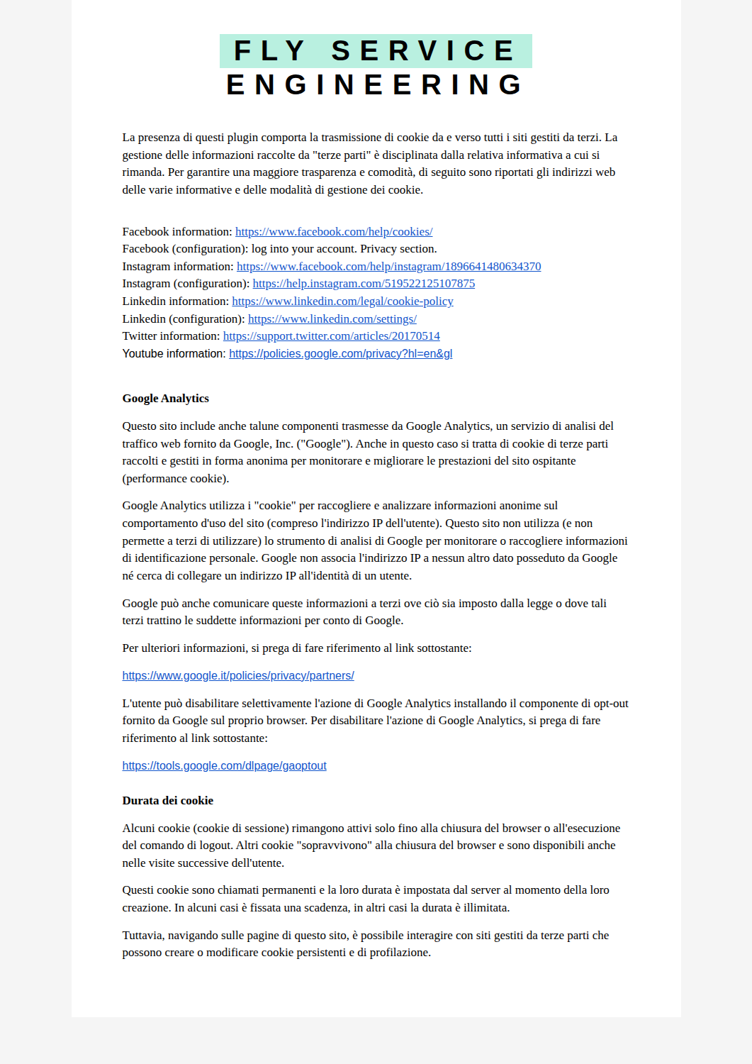FLY SERVICE
ENGINEERING
La presenza di questi plugin comporta la trasmissione di cookie da e verso tutti i siti gestiti da terzi. La gestione delle informazioni raccolte da "terze parti" è disciplinata dalla relativa informativa a cui si rimanda. Per garantire una maggiore trasparenza e comodità, di seguito sono riportati gli indirizzi web delle varie informative e delle modalità di gestione dei cookie.
Facebook information: https://www.facebook.com/help/cookies/
Facebook (configuration): log into your account. Privacy section.
Instagram information: https://www.facebook.com/help/instagram/1896641480634370
Instagram (configuration): https://help.instagram.com/519522125107875
Linkedin information: https://www.linkedin.com/legal/cookie-policy
Linkedin (configuration): https://www.linkedin.com/settings/
Twitter information: https://support.twitter.com/articles/20170514
Youtube information: https://policies.google.com/privacy?hl=en&gl
Google Analytics
Questo sito include anche talune componenti trasmesse da Google Analytics, un servizio di analisi del traffico web fornito da Google, Inc. ("Google"). Anche in questo caso si tratta di cookie di terze parti raccolti e gestiti in forma anonima per monitorare e migliorare le prestazioni del sito ospitante (performance cookie).
Google Analytics utilizza i "cookie" per raccogliere e analizzare informazioni anonime sul comportamento d'uso del sito (compreso l'indirizzo IP dell'utente). Questo sito non utilizza (e non permette a terzi di utilizzare) lo strumento di analisi di Google per monitorare o raccogliere informazioni di identificazione personale. Google non associa l'indirizzo IP a nessun altro dato posseduto da Google né cerca di collegare un indirizzo IP all'identità di un utente.
Google può anche comunicare queste informazioni a terzi ove ciò sia imposto dalla legge o dove tali terzi trattino le suddette informazioni per conto di Google.
Per ulteriori informazioni, si prega di fare riferimento al link sottostante:
https://www.google.it/policies/privacy/partners/
L'utente può disabilitare selettivamente l'azione di Google Analytics installando il componente di opt-out fornito da Google sul proprio browser. Per disabilitare l'azione di Google Analytics, si prega di fare riferimento al link sottostante:
https://tools.google.com/dlpage/gaoptout
Durata dei cookie
Alcuni cookie (cookie di sessione) rimangono attivi solo fino alla chiusura del browser o all'esecuzione del comando di logout. Altri cookie "sopravvivono" alla chiusura del browser e sono disponibili anche nelle visite successive dell'utente.
Questi cookie sono chiamati permanenti e la loro durata è impostata dal server al momento della loro creazione. In alcuni casi è fissata una scadenza, in altri casi la durata è illimitata.
Tuttavia, navigando sulle pagine di questo sito, è possibile interagire con siti gestiti da terze parti che possono creare o modificare cookie persistenti e di profilazione.